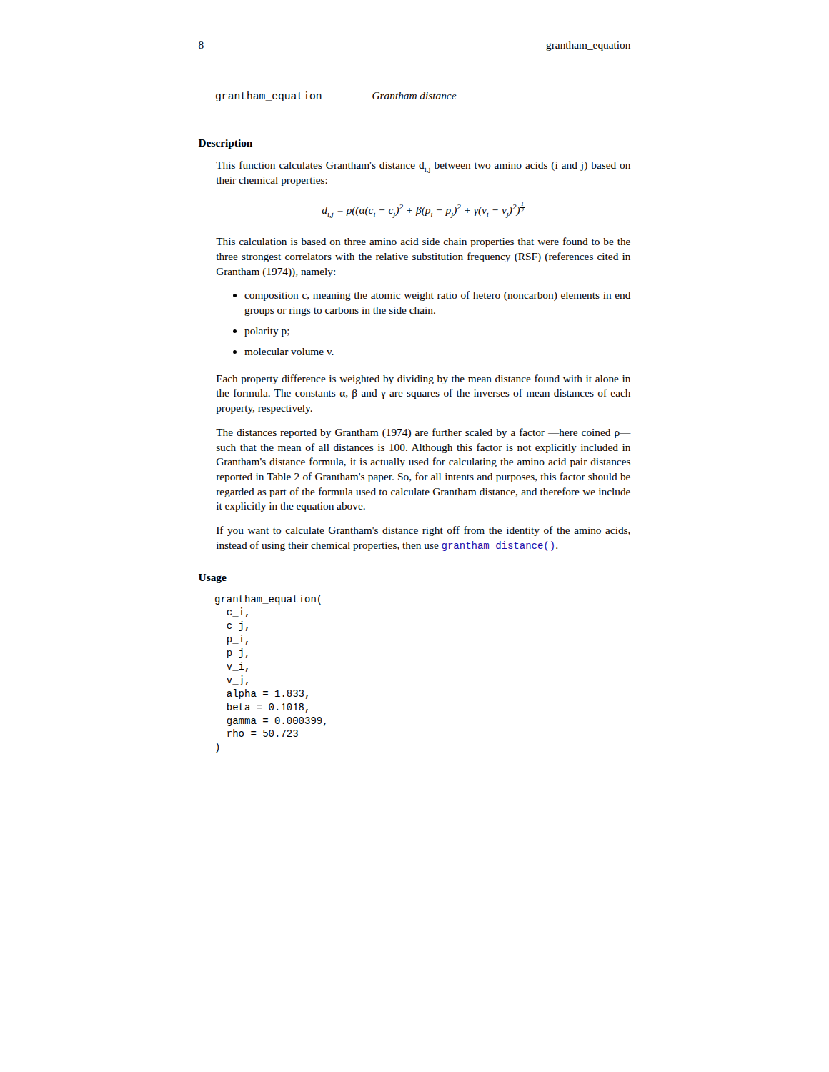8
grantham_equation
| grantham_equation | Grantham distance |
Description
This function calculates Grantham's distance di,j between two amino acids (i and j) based on their chemical properties:
di,j = ρ((α(ci − cj)2 + β(pi − pj)2 + γ(vi − vj)2)12
This calculation is based on three amino acid side chain properties that were found to be the three strongest correlators with the relative substitution frequency (RSF) (references cited in Grantham (1974)), namely:
composition c, meaning the atomic weight ratio of hetero (noncarbon) elements in end groups or rings to carbons in the side chain.
polarity p;
molecular volume v.
Each property difference is weighted by dividing by the mean distance found with it alone in the formula. The constants α, β and γ are squares of the inverses of mean distances of each property, respectively.
The distances reported by Grantham (1974) are further scaled by a factor —here coined ρ— such that the mean of all distances is 100. Although this factor is not explicitly included in Grantham's distance formula, it is actually used for calculating the amino acid pair distances reported in Table 2 of Grantham's paper. So, for all intents and purposes, this factor should be regarded as part of the formula used to calculate Grantham distance, and therefore we include it explicitly in the equation above.
If you want to calculate Grantham's distance right off from the identity of the amino acids, instead of using their chemical properties, then use grantham_distance().
Usage
grantham_equation(
  c_i,
  c_j,
  p_i,
  p_j,
  v_i,
  v_j,
  alpha = 1.833,
  beta = 0.1018,
  gamma = 0.000399,
  rho = 50.723
)